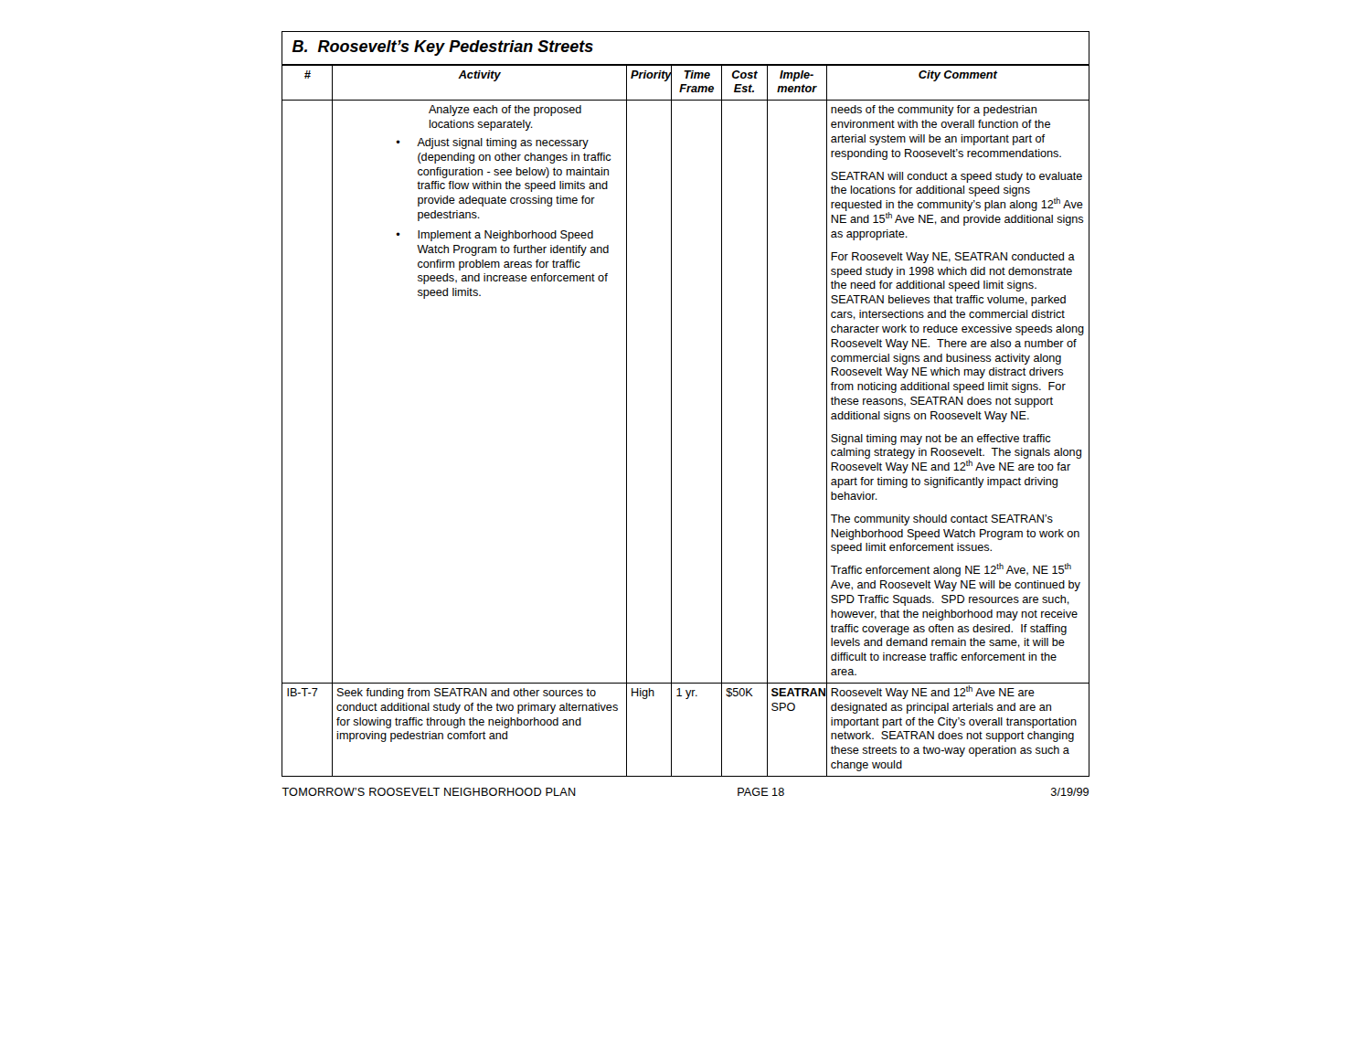B. Roosevelt’s Key Pedestrian Streets
| # | Activity | Priority | Time Frame | Cost Est. | Imple- mentor | City Comment |
| --- | --- | --- | --- | --- | --- | --- |
| | Analyze each of the proposed locations separately. Adjust signal timing as necessary (depending on other changes in traffic configuration - see below) to maintain traffic flow within the speed limits and provide adequate crossing time for pedestrians. Implement a Neighborhood Speed Watch Program to further identify and confirm problem areas for traffic speeds, and increase enforcement of speed limits. | | | | | needs of the community for a pedestrian environment with the overall function of the arterial system will be an important part of responding to Roosevelt’s recommendations. SEATRAN will conduct a speed study to evaluate the locations for additional speed signs requested in the community’s plan along 12 th Ave NE and 15 th Ave NE, and provide additional signs as appropriate. For Roosevelt Way NE, SEATRAN conducted a speed study in 1998 which did not demonstrate the need for additional speed limit signs. SEATRAN believes that traffic volume, parked cars, intersections and the commercial district character work to reduce excessive speeds along Roosevelt Way NE. There are also a number of commercial signs and business activity along Roosevelt Way NE which may distract drivers from noticing additional speed limit signs. For these reasons, SEATRAN does not support additional signs on Roosevelt Way NE. Signal timing may not be an effective traffic calming strategy in Roosevelt. The signals along Roosevelt Way NE and 12 th Ave NE are too far apart for timing to significantly impact driving behavior. The community should contact SEATRAN’s Neighborhood Speed Watch Program to work on speed limit enforcement issues. Traffic enforcement along NE 12 th Ave, NE 15 th Ave, and Roosevelt Way NE will be continued by SPD Traffic Squads. SPD resources are such, however, that the neighborhood may not receive traffic coverage as often as desired. If staffing levels and demand remain the same, it will be difficult to increase traffic enforcement in the area. |
| IB-T-7 | Seek funding from SEATRAN and other sources to conduct additional study of the two primary alternatives for slowing traffic through the neighborhood and improving pedestrian comfort and | High | 1 yr. | $50K | SEATRAN SPO | Roosevelt Way NE and 12 th Ave NE are designated as principal arterials and are an important part of the City’s overall transportation network. SEATRAN does not support changing these streets to a two-way operation as such a change would |
Tomorrow’s Roosevelt Neighborhood Plan
Page 18
3/19/99